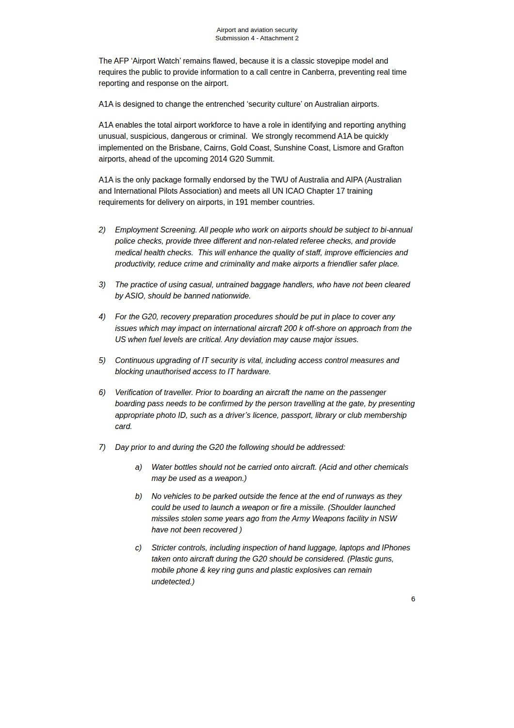Airport and aviation security Submission 4 - Attachment 2
The AFP ‘Airport Watch’ remains flawed, because it is a classic stovepipe model and requires the public to provide information to a call centre in Canberra, preventing real time reporting and response on the airport.
A1A is designed to change the entrenched ‘security culture’ on Australian airports.
A1A enables the total airport workforce to have a role in identifying and reporting anything unusual, suspicious, dangerous or criminal. We strongly recommend A1A be quickly implemented on the Brisbane, Cairns, Gold Coast, Sunshine Coast, Lismore and Grafton airports, ahead of the upcoming 2014 G20 Summit.
A1A is the only package formally endorsed by the TWU of Australia and AIPA (Australian and International Pilots Association) and meets all UN ICAO Chapter 17 training requirements for delivery on airports, in 191 member countries.
Employment Screening. All people who work on airports should be subject to bi-annual police checks, provide three different and non-related referee checks, and provide medical health checks. This will enhance the quality of staff, improve efficiencies and productivity, reduce crime and criminality and make airports a friendlier safer place.
The practice of using casual, untrained baggage handlers, who have not been cleared by ASIO, should be banned nationwide.
For the G20, recovery preparation procedures should be put in place to cover any issues which may impact on international aircraft 200 k off-shore on approach from the US when fuel levels are critical. Any deviation may cause major issues.
Continuous upgrading of IT security is vital, including access control measures and blocking unauthorised access to IT hardware.
Verification of traveller. Prior to boarding an aircraft the name on the passenger boarding pass needs to be confirmed by the person travelling at the gate, by presenting appropriate photo ID, such as a driver’s licence, passport, library or club membership card.
Day prior to and during the G20 the following should be addressed:
Water bottles should not be carried onto aircraft. (Acid and other chemicals may be used as a weapon.)
No vehicles to be parked outside the fence at the end of runways as they could be used to launch a weapon or fire a missile. (Shoulder launched missiles stolen some years ago from the Army Weapons facility in NSW have not been recovered )
Stricter controls, including inspection of hand luggage, laptops and IPhones taken onto aircraft during the G20 should be considered. (Plastic guns, mobile phone & key ring guns and plastic explosives can remain undetected.)
6